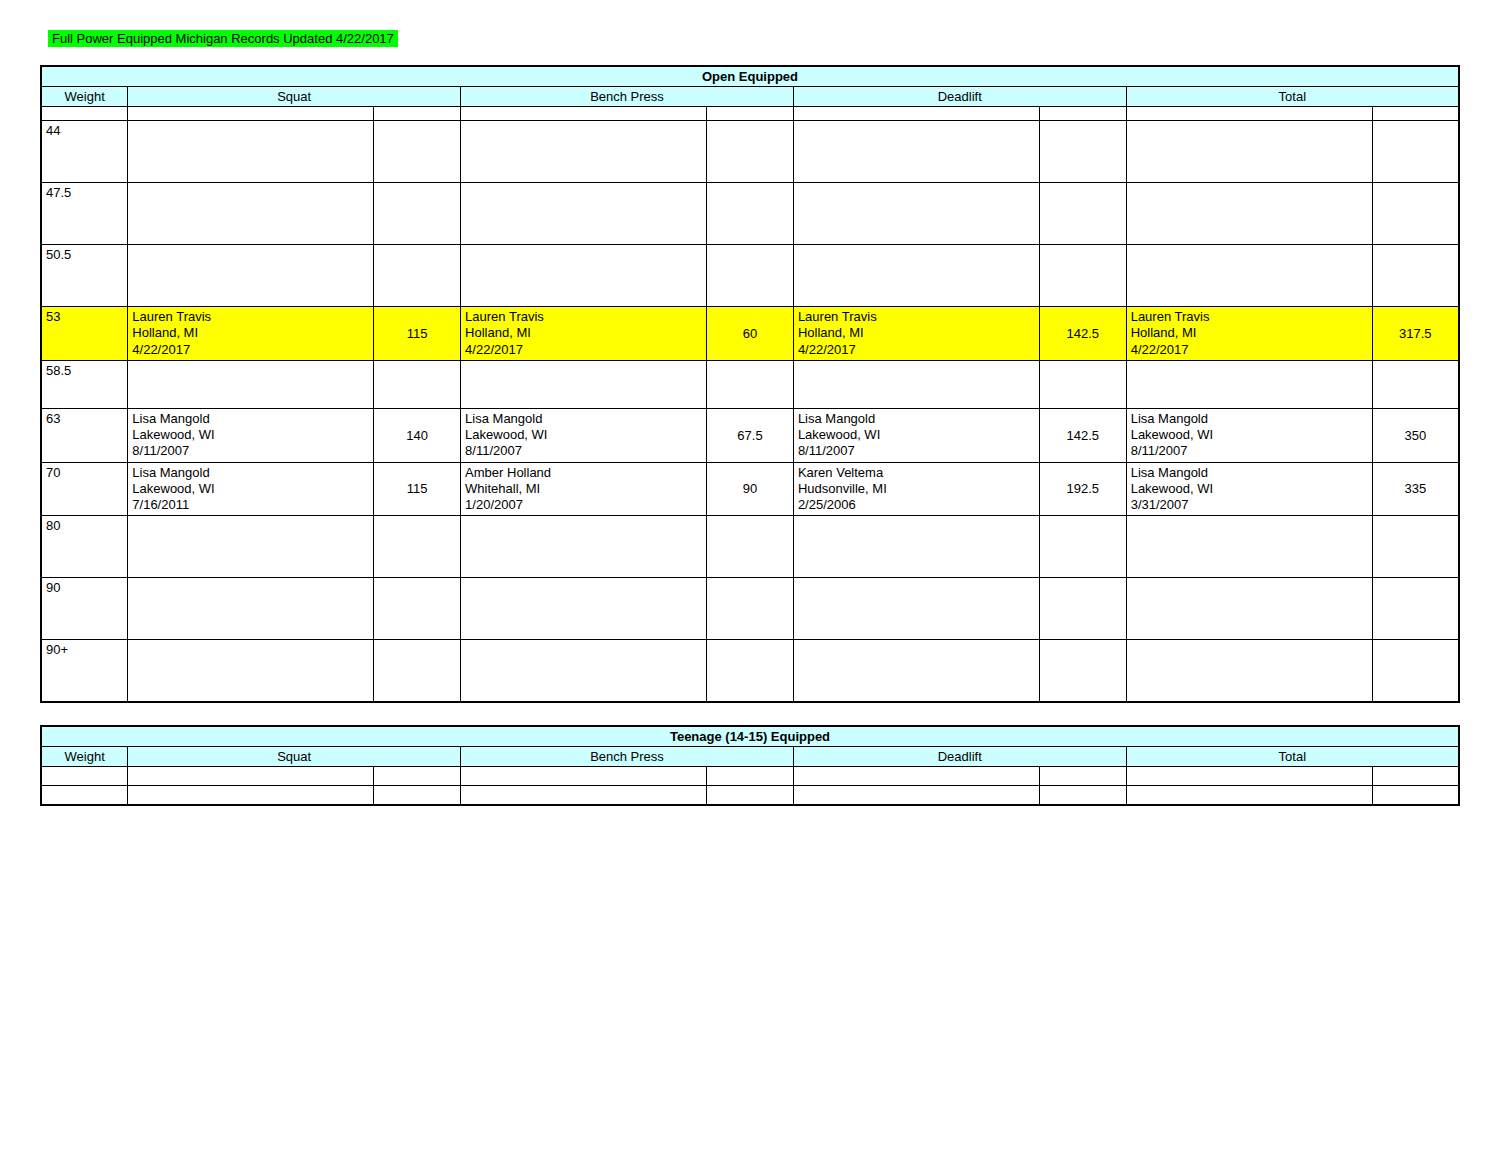Full Power Equipped Michigan Records Updated 4/22/2017
| Open Equipped |
| Weight | Squat | Bench Press | Deadlift | Total |
| 44 | | | | | | | | |
| 47.5 | | | | | | | | |
| 50.5 | | | | | | | | |
| 53 | Lauren Travis Holland, MI 4/22/2017 | 115 | Lauren Travis Holland, MI 4/22/2017 | 60 | Lauren Travis Holland, MI 4/22/2017 | 142.5 | Lauren Travis Holland, MI 4/22/2017 | 317.5 |
| 58.5 | | | | | | | | |
| 63 | Lisa Mangold Lakewood, WI 8/11/2007 | 140 | Lisa Mangold Lakewood, WI 8/11/2007 | 67.5 | Lisa Mangold Lakewood, WI 8/11/2007 | 142.5 | Lisa Mangold Lakewood, WI 8/11/2007 | 350 |
| 70 | Lisa Mangold Lakewood, WI 7/16/2011 | 115 | Amber Holland Whitehall, MI 1/20/2007 | 90 | Karen Veltema Hudsonville, MI 2/25/2006 | 192.5 | Lisa Mangold Lakewood, WI 3/31/2007 | 335 |
| 80 | | | | | | | | |
| 90 | | | | | | | | |
| 90+ | | | | | | | | |
| Teenage (14-15) Equipped |
| Weight | Squat | Bench Press | Deadlift | Total |